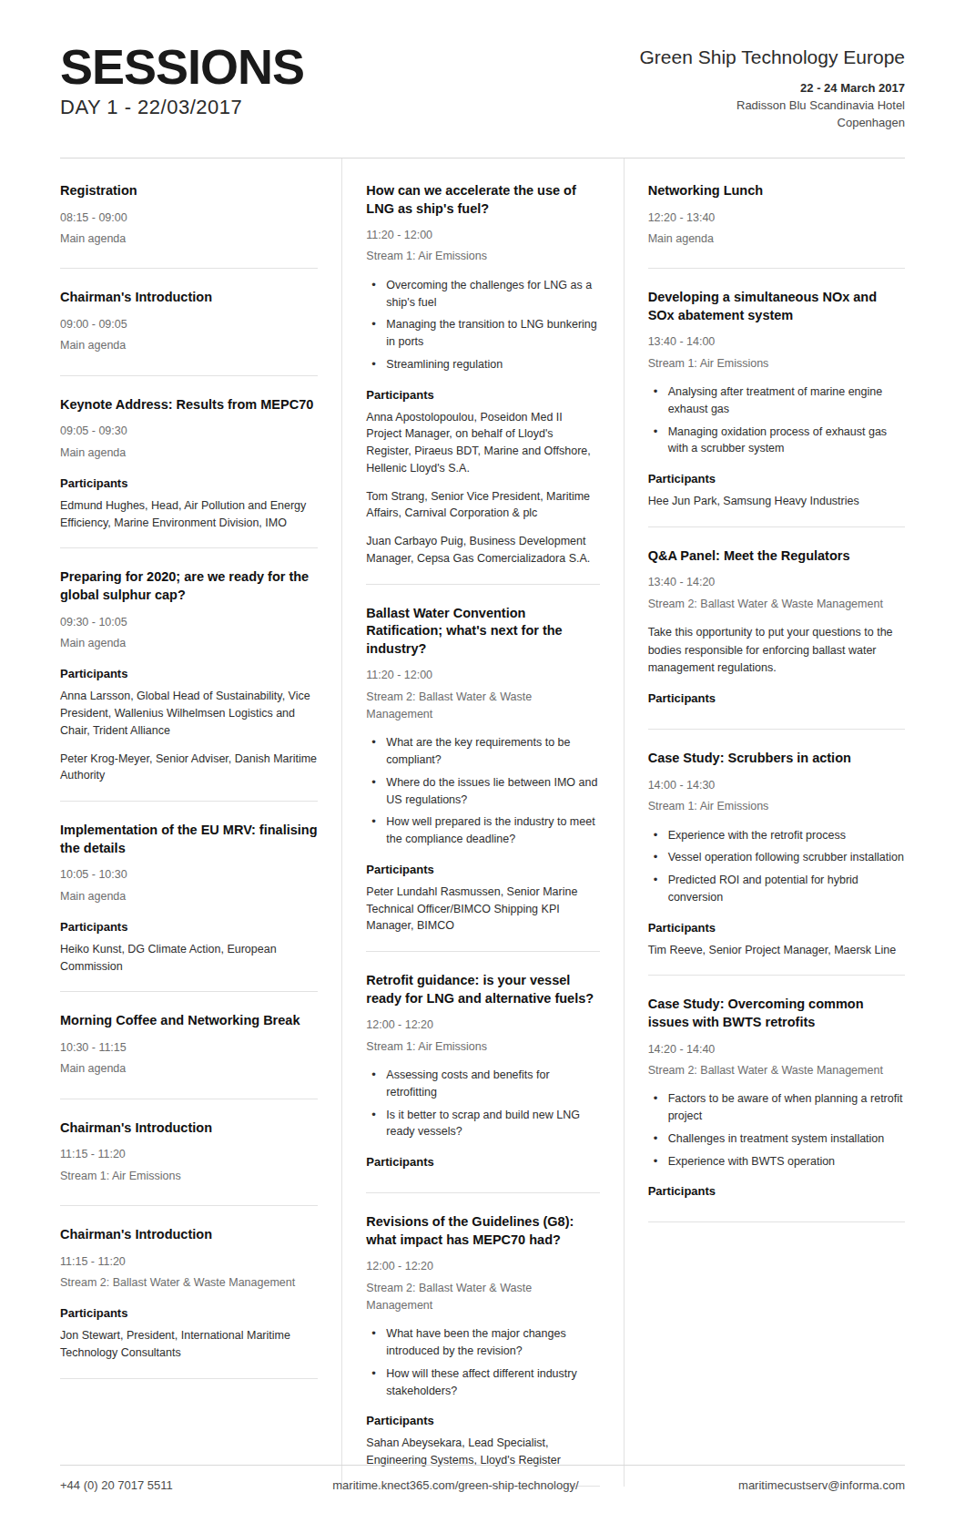Sessions
DAY 1 - 22/03/2017
Green Ship Technology Europe
22 - 24 March 2017
Radisson Blu Scandinavia Hotel
Copenhagen
Registration
08:15 - 09:00
Main agenda
Chairman's Introduction
09:00 - 09:05
Main agenda
Keynote Address: Results from MEPC70
09:05 - 09:30
Main agenda
Participants
Edmund Hughes, Head, Air Pollution and Energy Efficiency, Marine Environment Division, IMO
Preparing for 2020; are we ready for the global sulphur cap?
09:30 - 10:05
Main agenda
Participants
Anna Larsson, Global Head of Sustainability, Vice President, Wallenius Wilhelmsen Logistics and Chair, Trident Alliance
Peter Krog-Meyer, Senior Adviser, Danish Maritime Authority
Implementation of the EU MRV: finalising the details
10:05 - 10:30
Main agenda
Participants
Heiko Kunst, DG Climate Action, European Commission
Morning Coffee and Networking Break
10:30 - 11:15
Main agenda
Chairman's Introduction
11:15 - 11:20
Stream 1: Air Emissions
Chairman's Introduction
11:15 - 11:20
Stream 2: Ballast Water & Waste Management
Participants
Jon Stewart, President, International Maritime Technology Consultants
How can we accelerate the use of LNG as ship's fuel?
11:20 - 12:00
Stream 1: Air Emissions
Overcoming the challenges for LNG as a ship's fuel
Managing the transition to LNG bunkering in ports
Streamlining regulation
Participants
Anna Apostolopoulou, Poseidon Med II Project Manager, on behalf of Lloyd's Register, Piraeus BDT, Marine and Offshore, Hellenic Lloyd's S.A.
Tom Strang, Senior Vice President, Maritime Affairs, Carnival Corporation & plc
Juan Carbayo Puig, Business Development Manager, Cepsa Gas Comercializadora S.A.
Ballast Water Convention Ratification; what's next for the industry?
11:20 - 12:00
Stream 2: Ballast Water & Waste Management
What are the key requirements to be compliant?
Where do the issues lie between IMO and US regulations?
How well prepared is the industry to meet the compliance deadline?
Participants
Peter Lundahl Rasmussen, Senior Marine Technical Officer/BIMCO Shipping KPI Manager, BIMCO
Retrofit guidance: is your vessel ready for LNG and alternative fuels?
12:00 - 12:20
Stream 1: Air Emissions
Assessing costs and benefits for retrofitting
Is it better to scrap and build new LNG ready vessels?
Participants
Revisions of the Guidelines (G8): what impact has MEPC70 had?
12:00 - 12:20
Stream 2: Ballast Water & Waste Management
What have been the major changes introduced by the revision?
How will these affect different industry stakeholders?
Participants
Sahan Abeysekara, Lead Specialist, Engineering Systems, Lloyd's Register
Networking Lunch
12:20 - 13:40
Main agenda
Developing a simultaneous NOx and SOx abatement system
13:40 - 14:00
Stream 1: Air Emissions
Analysing after treatment of marine engine exhaust gas
Managing oxidation process of exhaust gas with a scrubber system
Participants
Hee Jun Park, Samsung Heavy Industries
Q&A Panel: Meet the Regulators
13:40 - 14:20
Stream 2: Ballast Water & Waste Management
Take this opportunity to put your questions to the bodies responsible for enforcing ballast water management regulations.
Participants
Case Study: Scrubbers in action
14:00 - 14:30
Stream 1: Air Emissions
Experience with the retrofit process
Vessel operation following scrubber installation
Predicted ROI and potential for hybrid conversion
Participants
Tim Reeve, Senior Project Manager, Maersk Line
Case Study: Overcoming common issues with BWTS retrofits
14:20 - 14:40
Stream 2: Ballast Water & Waste Management
Factors to be aware of when planning a retrofit project
Challenges in treatment system installation
Experience with BWTS operation
Participants
+44 (0) 20 7017 5511
maritime.knect365.com/green-ship-technology/
maritimecustserv@informa.com